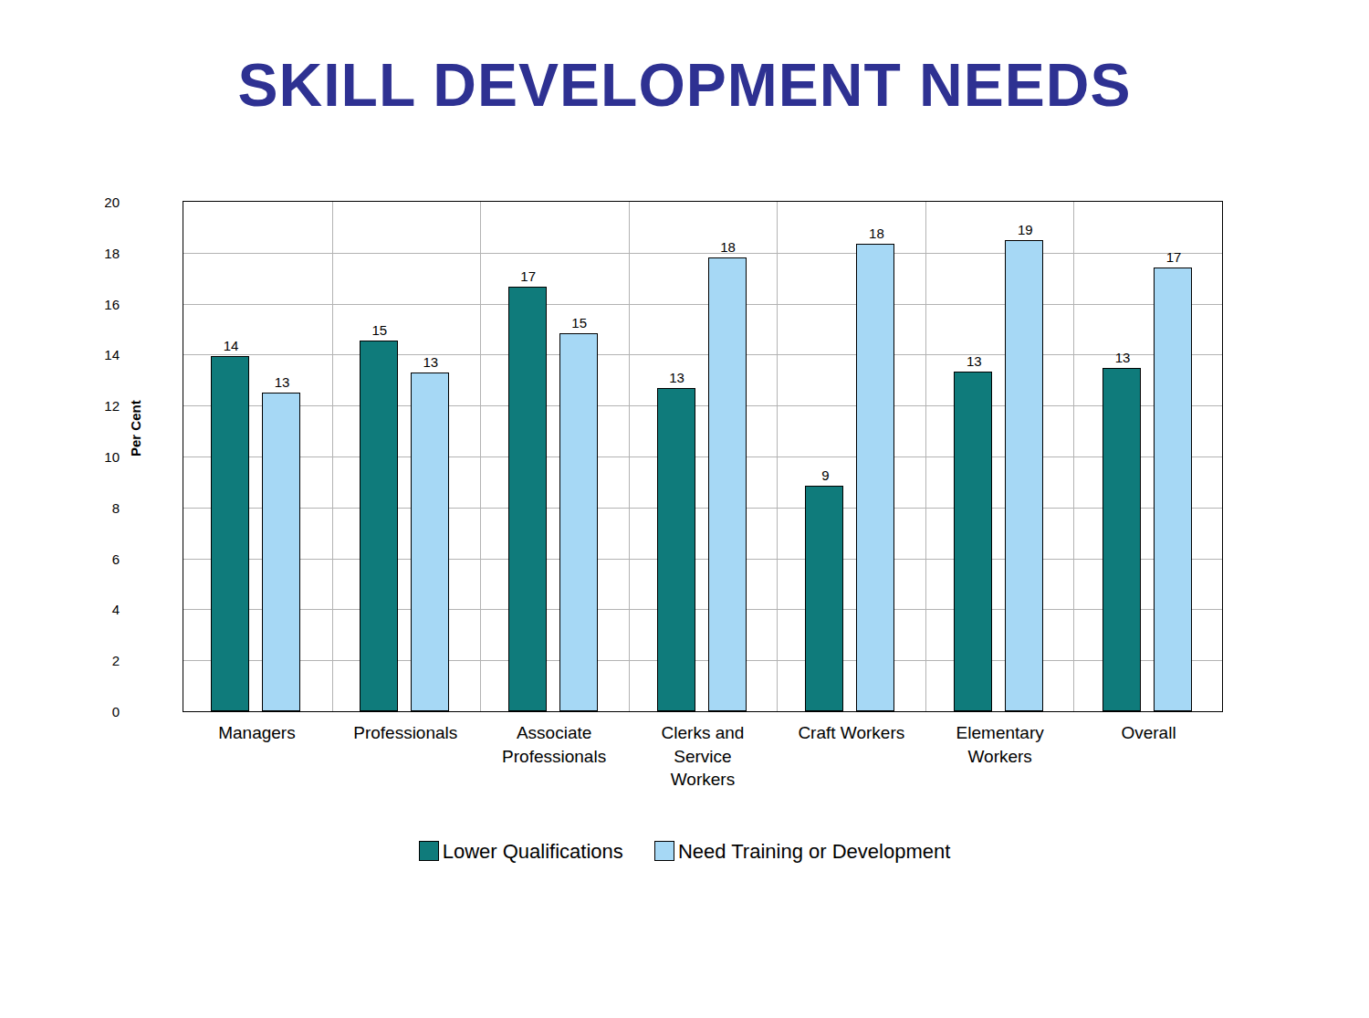SKILL DEVELOPMENT NEEDS
Per Cent
20
18
16
14
12
10
8
6
4
2
0
14
13
15
13
17
15
13
18
9
18
13
19
13
17
Managers
Professionals
Associate
Professionals
Clerks and
Service
Workers
Craft Workers
Elementary
Workers
Overall
Lower Qualifications Need Training or Development